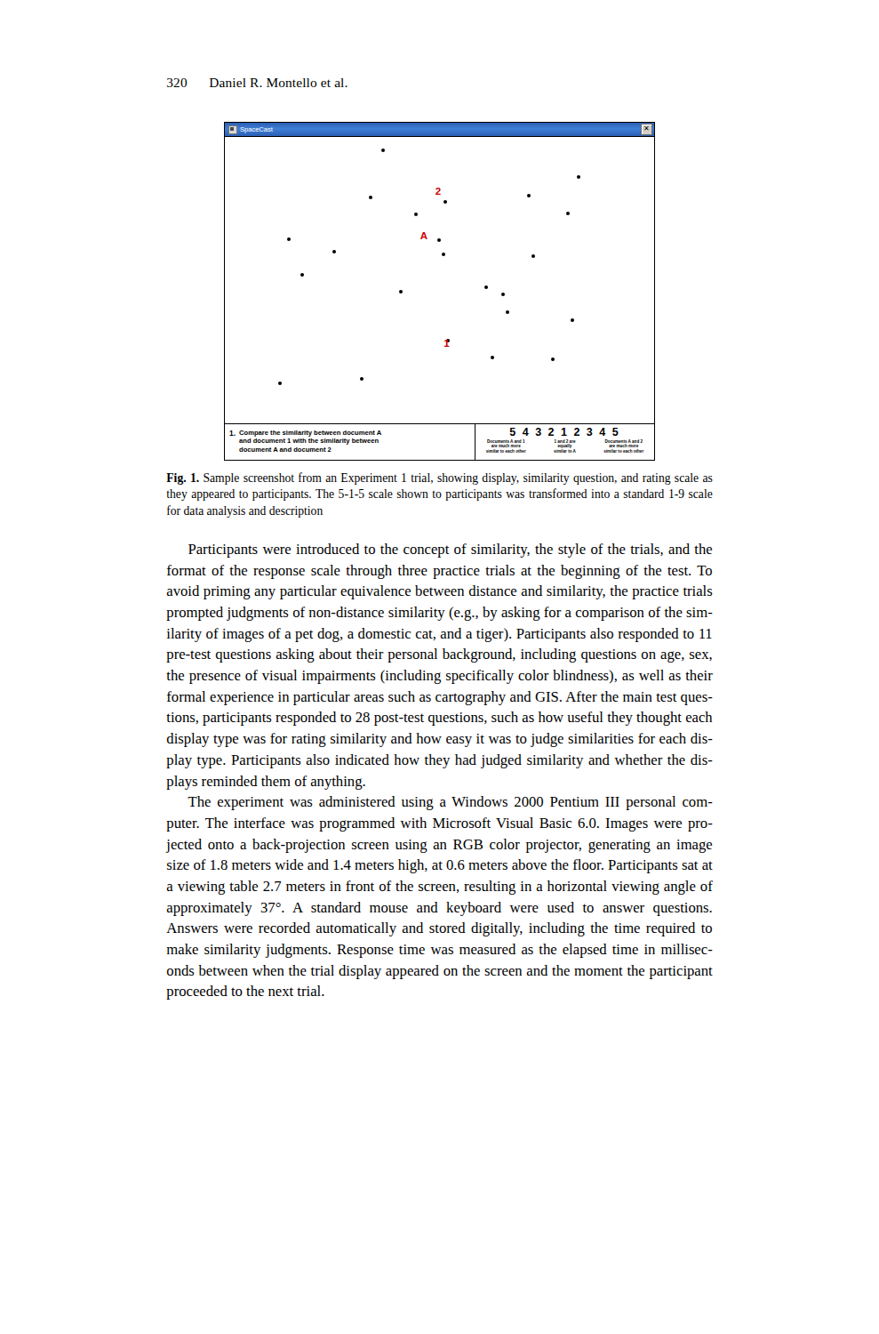320 Daniel R. Montello et al.
SpaceCast
✕
2 A 1
1. Compare the similarity between document A
and document 1 with the similarity between
document A and document 2
5 4 3 2 1 2 3 4 5
Documents A and 1
are much more
similar to each other
1 and 2 are
equally
similar to A
Documents A and 2
are much more
similar to each other
Fig. 1. Sample screenshot from an Experiment 1 trial, showing display, similarity question, and rating scale as they appeared to participants. The 5-1-5 scale shown to participants was transformed into a standard 1-9 scale for data analysis and description
Participants were introduced to the concept of similarity, the style of the trials, and the format of the response scale through three practice trials at the beginning of the test. To avoid priming any particular equivalence between distance and similarity, the practice trials prompted judgments of non-distance similarity (e.g., by asking for a comparison of the similarity of images of a pet dog, a domestic cat, and a tiger). Participants also responded to 11 pre-test questions asking about their personal background, including questions on age, sex, the presence of visual impairments (including specifically color blindness), as well as their formal experience in particular areas such as cartography and GIS. After the main test questions, participants responded to 28 post-test questions, such as how useful they thought each display type was for rating similarity and how easy it was to judge similarities for each display type. Participants also indicated how they had judged similarity and whether the displays reminded them of anything.
The experiment was administered using a Windows 2000 Pentium III personal computer. The interface was programmed with Microsoft Visual Basic 6.0. Images were projected onto a back-projection screen using an RGB color projector, generating an image size of 1.8 meters wide and 1.4 meters high, at 0.6 meters above the floor. Participants sat at a viewing table 2.7 meters in front of the screen, resulting in a horizontal viewing angle of approximately 37°. A standard mouse and keyboard were used to answer questions. Answers were recorded automatically and stored digitally, including the time required to make similarity judgments. Response time was measured as the elapsed time in milliseconds between when the trial display appeared on the screen and the moment the participant proceeded to the next trial.